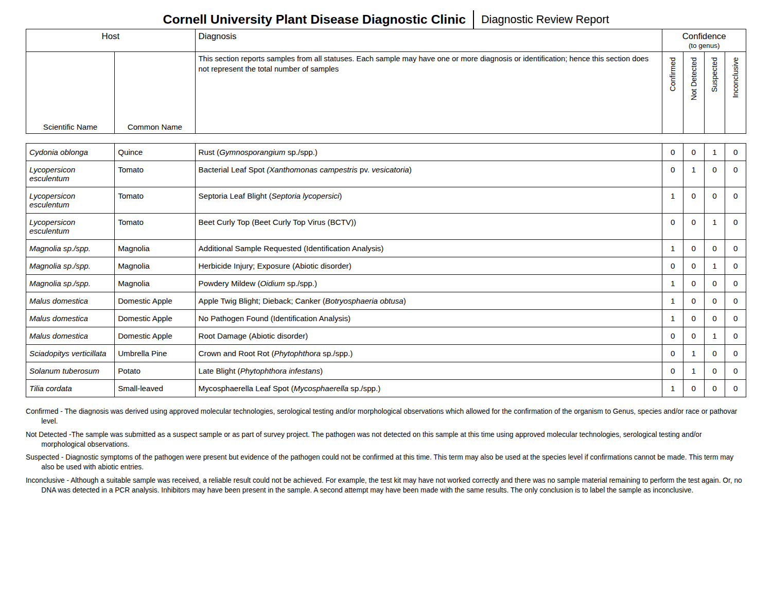Cornell University Plant Disease Diagnostic Clinic
Diagnostic Review Report
| Host | Diagnosis | Confidence (to genus) |
| Scientific Name | Common Name | Confirmed | Not Detected | Suspected | Inconclusive |
| This section reports samples from all statuses. Each sample may have one or more diagnosis or identification; hence this section does not represent the total number of samples |
| Cydonia oblonga | Quince | Rust ( Gymnosporangium sp./spp.) | 0 | 0 | 1 | 0 |
| Lycopersicon esculentum | Tomato | Bacterial Leaf Spot (Xanthomonas campestris pv. vesicatoria ) | 0 | 1 | 0 | 0 |
| Lycopersicon esculentum | Tomato | Septoria Leaf Blight ( Septoria lycopersici ) | 1 | 0 | 0 | 0 |
| Lycopersicon esculentum | Tomato | Beet Curly Top (Beet Curly Top Virus (BCTV)) | 0 | 0 | 1 | 0 |
| Magnolia sp./spp. | Magnolia | Additional Sample Requested (Identification Analysis) | 1 | 0 | 0 | 0 |
| Magnolia sp./spp. | Magnolia | Herbicide Injury; Exposure (Abiotic disorder) | 0 | 0 | 1 | 0 |
| Magnolia sp./spp. | Magnolia | Powdery Mildew ( Oidium sp./spp.) | 1 | 0 | 0 | 0 |
| Malus domestica | Domestic Apple | Apple Twig Blight; Dieback; Canker ( Botryosphaeria obtusa ) | 1 | 0 | 0 | 0 |
| Malus domestica | Domestic Apple | No Pathogen Found (Identification Analysis) | 1 | 0 | 0 | 0 |
| Malus domestica | Domestic Apple | Root Damage (Abiotic disorder) | 0 | 0 | 1 | 0 |
| Sciadopitys verticillata | Umbrella Pine | Crown and Root Rot ( Phytophthora sp./spp.) | 0 | 1 | 0 | 0 |
| Solanum tuberosum | Potato | Late Blight ( Phytophthora infestans ) | 0 | 1 | 0 | 0 |
| Tilia cordata | Small-leaved | Mycosphaerella Leaf Spot ( Mycosphaerella sp./spp.) | 1 | 0 | 0 | 0 |
Confirmed - The diagnosis was derived using approved molecular technologies, serological testing and/or morphological observations which allowed for the confirmation of the organism to Genus, species and/or race or pathovar level.
Not Detected -The sample was submitted as a suspect sample or as part of survey project. The pathogen was not detected on this sample at this time using approved molecular technologies, serological testing and/or morphological observations.
Suspected - Diagnostic symptoms of the pathogen were present but evidence of the pathogen could not be confirmed at this time. This term may also be used at the species level if confirmations cannot be made. This term may also be used with abiotic entries.
Inconclusive - Although a suitable sample was received, a reliable result could not be achieved. For example, the test kit may have not worked correctly and there was no sample material remaining to perform the test again. Or, no DNA was detected in a PCR analysis. Inhibitors may have been present in the sample. A second attempt may have been made with the same results. The only conclusion is to label the sample as inconclusive.